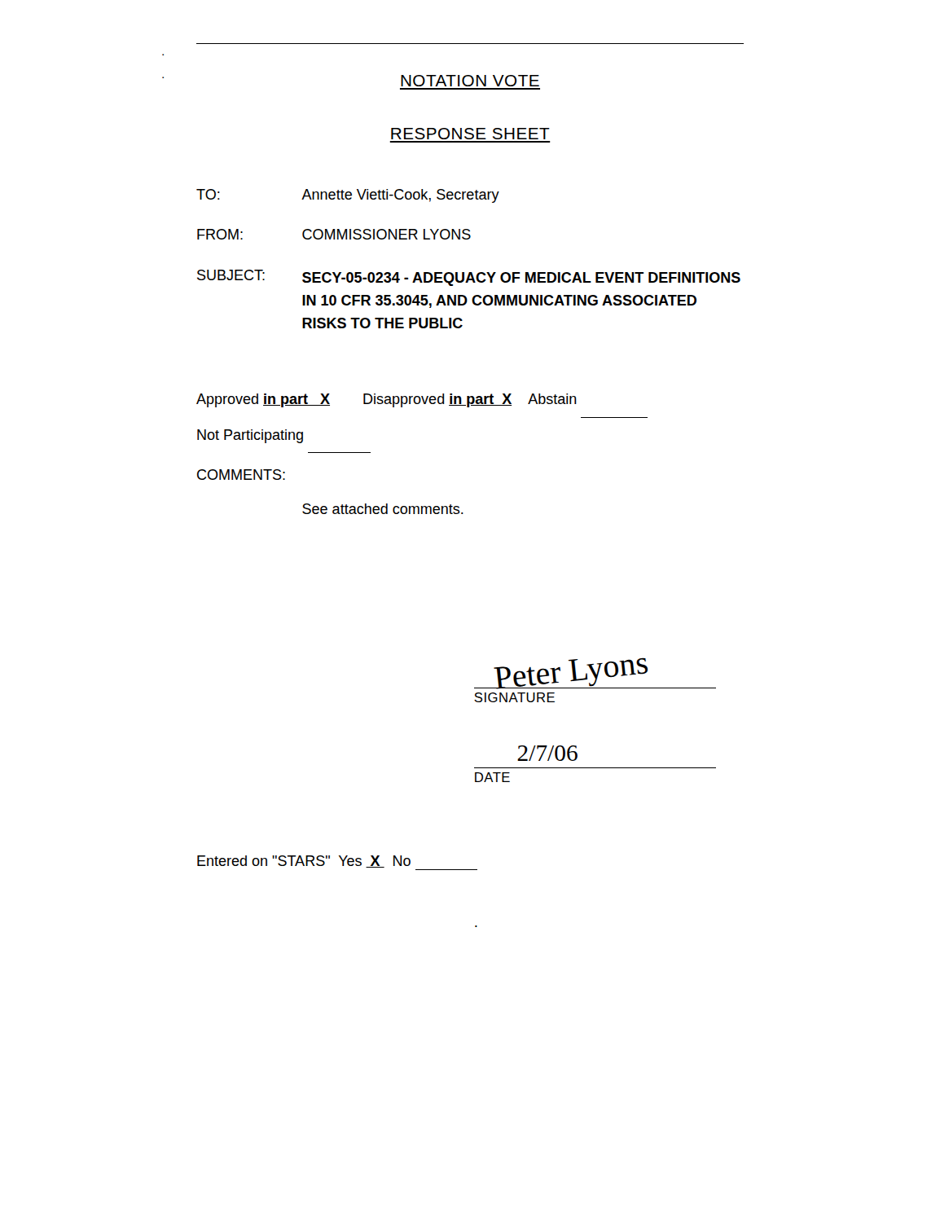·
·
NOTATION VOTE
RESPONSE SHEET
| TO: | Annette Vietti-Cook, Secretary |
| FROM: | COMMISSIONER LYONS |
| SUBJECT: | SECY-05-0234 - ADEQUACY OF MEDICAL EVENT DEFINITIONS IN 10 CFR 35.3045, AND COMMUNICATING ASSOCIATED RISKS TO THE PUBLIC |
Approved in part X Disapproved in part X Abstain
Not Participating
COMMENTS:
See attached comments.
Peter Lyons
SIGNATURE
2/7/06
DATE
Entered on "STARS" Yes X No
.